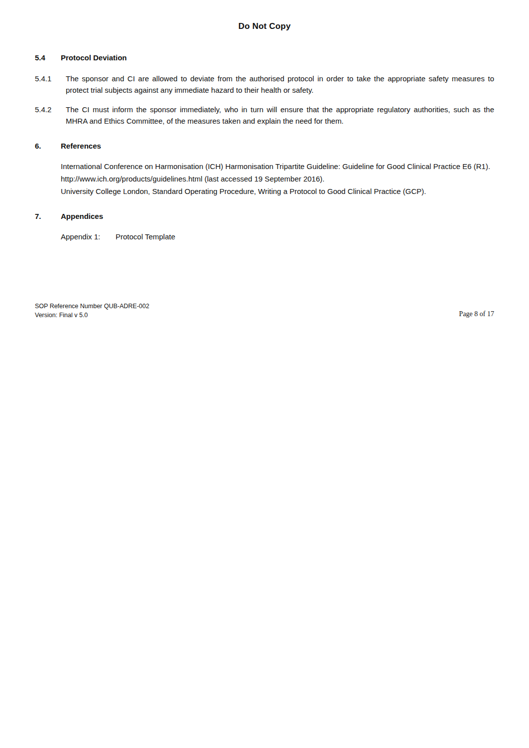Do Not Copy
5.4
Protocol Deviation
5.4.1
The sponsor and CI are allowed to deviate from the authorised protocol in order to take the appropriate safety measures to protect trial subjects against any immediate hazard to their health or safety.
5.4.2
The CI must inform the sponsor immediately, who in turn will ensure that the appropriate regulatory authorities, such as the MHRA and Ethics Committee, of the measures taken and explain the need for them.
6.
References
International Conference on Harmonisation (ICH) Harmonisation Tripartite Guideline: Guideline for Good Clinical Practice E6 (R1).
http://www.ich.org/products/guidelines.html (last accessed 19 September 2016).
University College London, Standard Operating Procedure, Writing a Protocol to Good Clinical Practice (GCP).
7.
Appendices
Appendix 1:
Protocol Template
SOP Reference Number QUB-ADRE-002
Version: Final v 5.0
Page 8 of 17